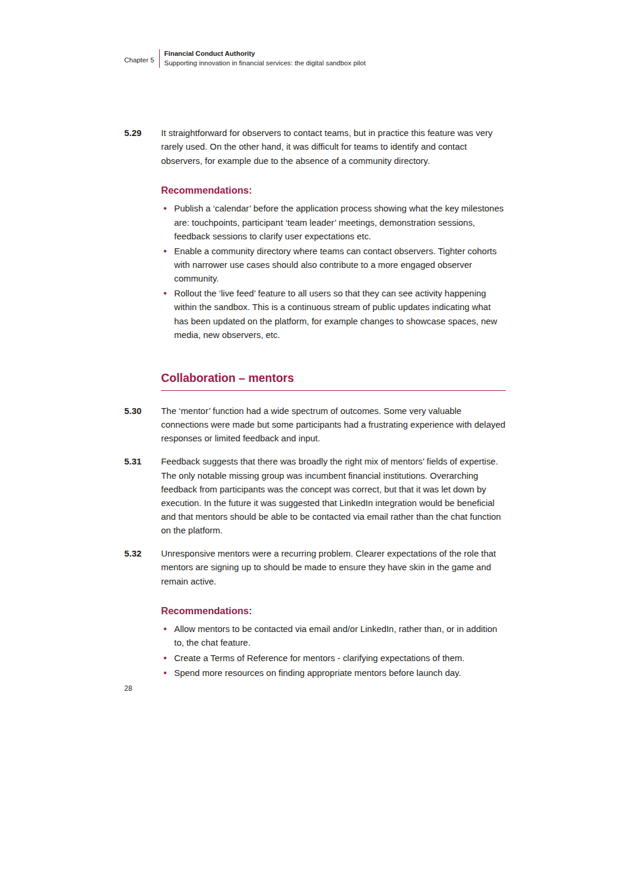Chapter 5
Financial Conduct Authority
Supporting innovation in financial services: the digital sandbox pilot
5.29
It straightforward for observers to contact teams, but in practice this feature was very rarely used. On the other hand, it was difficult for teams to identify and contact observers, for example due to the absence of a community directory.
Recommendations:
Publish a ‘calendar’ before the application process showing what the key milestones are: touchpoints, participant ‘team leader’ meetings, demonstration sessions, feedback sessions to clarify user expectations etc.
Enable a community directory where teams can contact observers. Tighter cohorts with narrower use cases should also contribute to a more engaged observer community.
Rollout the ‘live feed’ feature to all users so that they can see activity happening within the sandbox. This is a continuous stream of public updates indicating what has been updated on the platform, for example changes to showcase spaces, new media, new observers, etc.
Collaboration – mentors
5.30
The ‘mentor’ function had a wide spectrum of outcomes. Some very valuable connections were made but some participants had a frustrating experience with delayed responses or limited feedback and input.
5.31
Feedback suggests that there was broadly the right mix of mentors’ fields of expertise. The only notable missing group was incumbent financial institutions. Overarching feedback from participants was the concept was correct, but that it was let down by execution. In the future it was suggested that LinkedIn integration would be beneficial and that mentors should be able to be contacted via email rather than the chat function on the platform.
5.32
Unresponsive mentors were a recurring problem. Clearer expectations of the role that mentors are signing up to should be made to ensure they have skin in the game and remain active.
Recommendations:
Allow mentors to be contacted via email and/or LinkedIn, rather than, or in addition to, the chat feature.
Create a Terms of Reference for mentors - clarifying expectations of them.
Spend more resources on finding appropriate mentors before launch day.
28